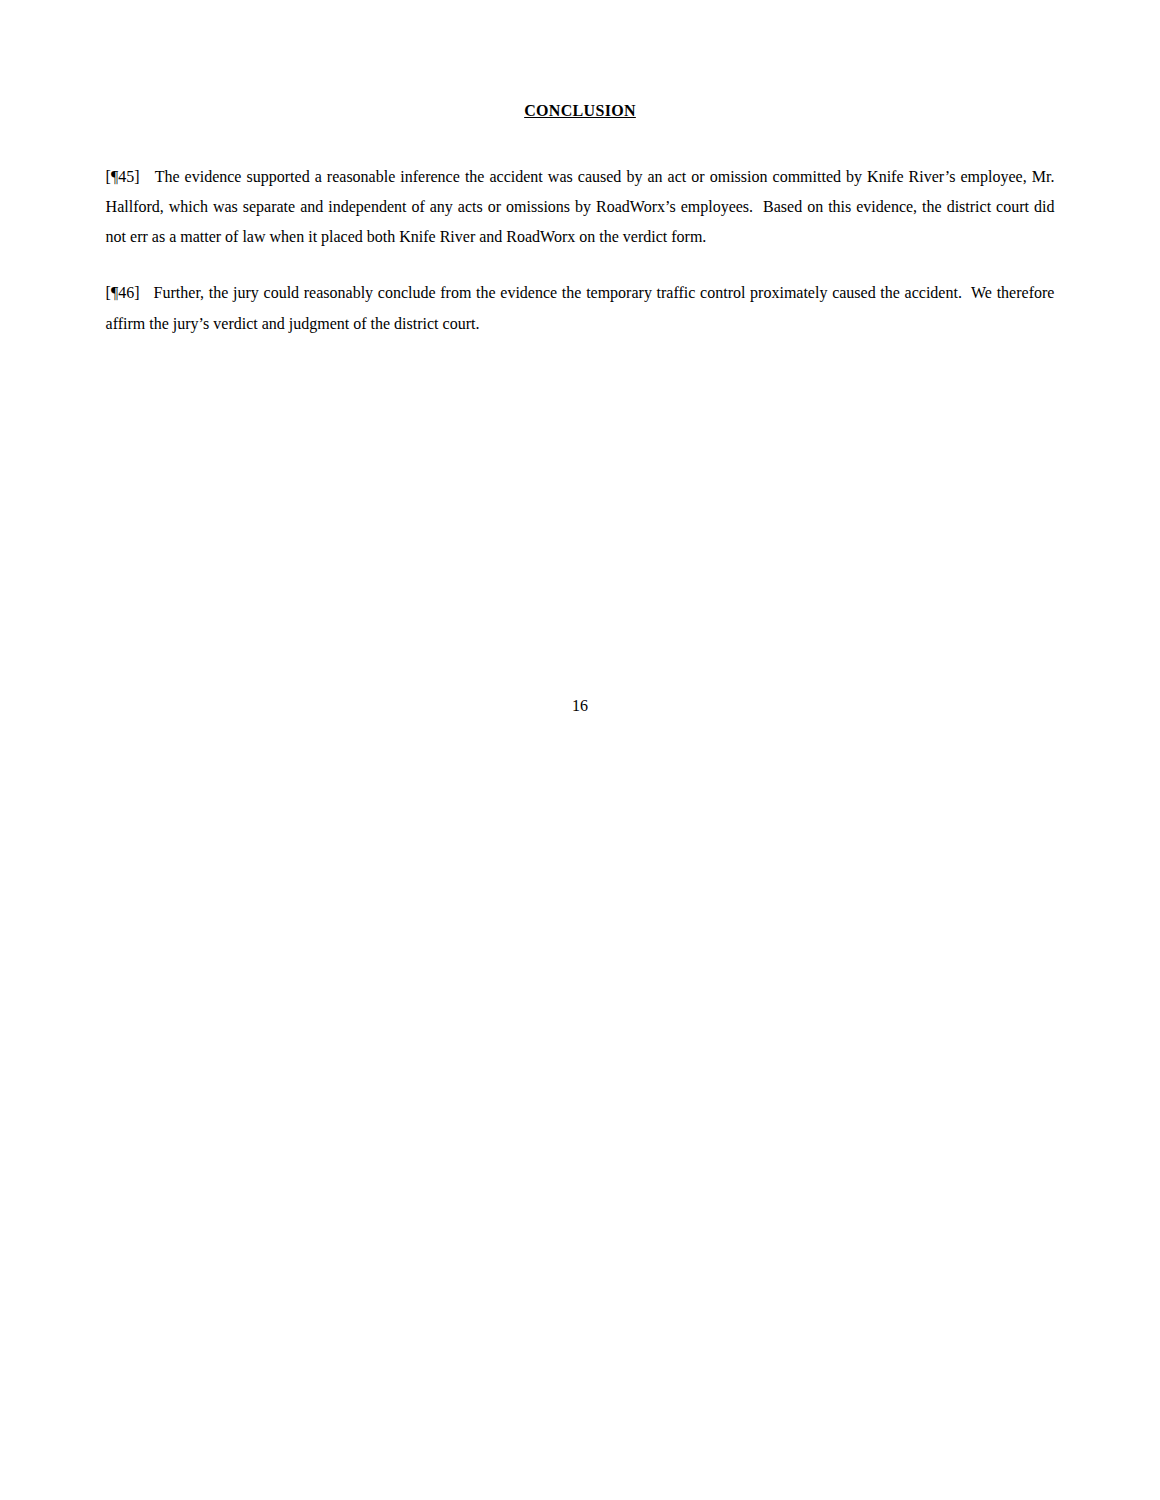Conclusion
[¶45] The evidence supported a reasonable inference the accident was caused by an act or omission committed by Knife River’s employee, Mr. Hallford, which was separate and independent of any acts or omissions by RoadWorx’s employees. Based on this evidence, the district court did not err as a matter of law when it placed both Knife River and RoadWorx on the verdict form.
[¶46] Further, the jury could reasonably conclude from the evidence the temporary traffic control proximately caused the accident. We therefore affirm the jury’s verdict and judgment of the district court.
16